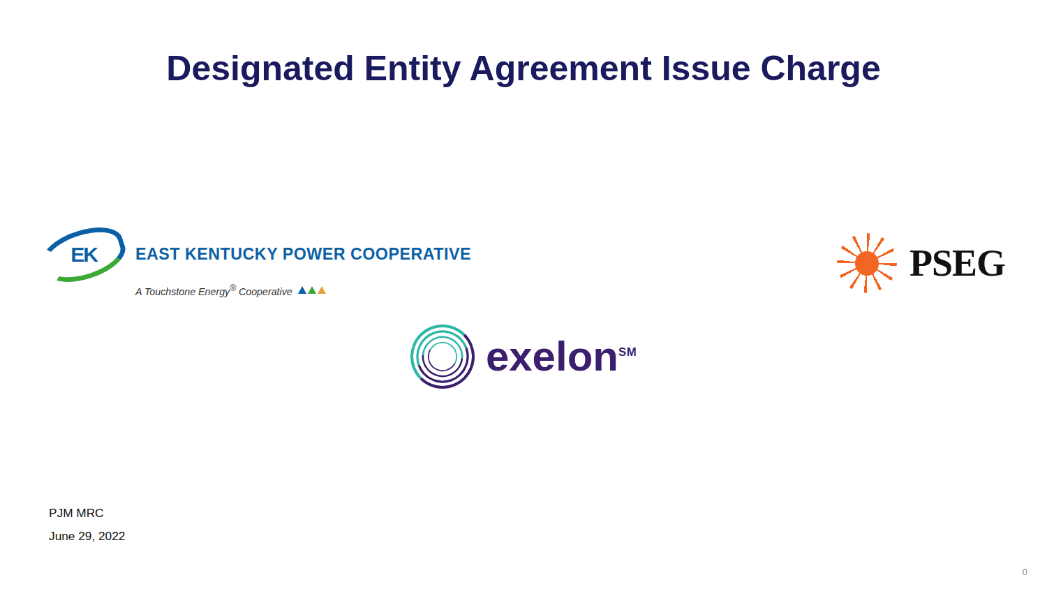Designated Entity Agreement Issue Charge
EK
EAST KENTUCKY POWER COOPERATIVE
A Touchstone Energy® Cooperative
PSEG
exelonSM
PJM MRC
June 29, 2022
0